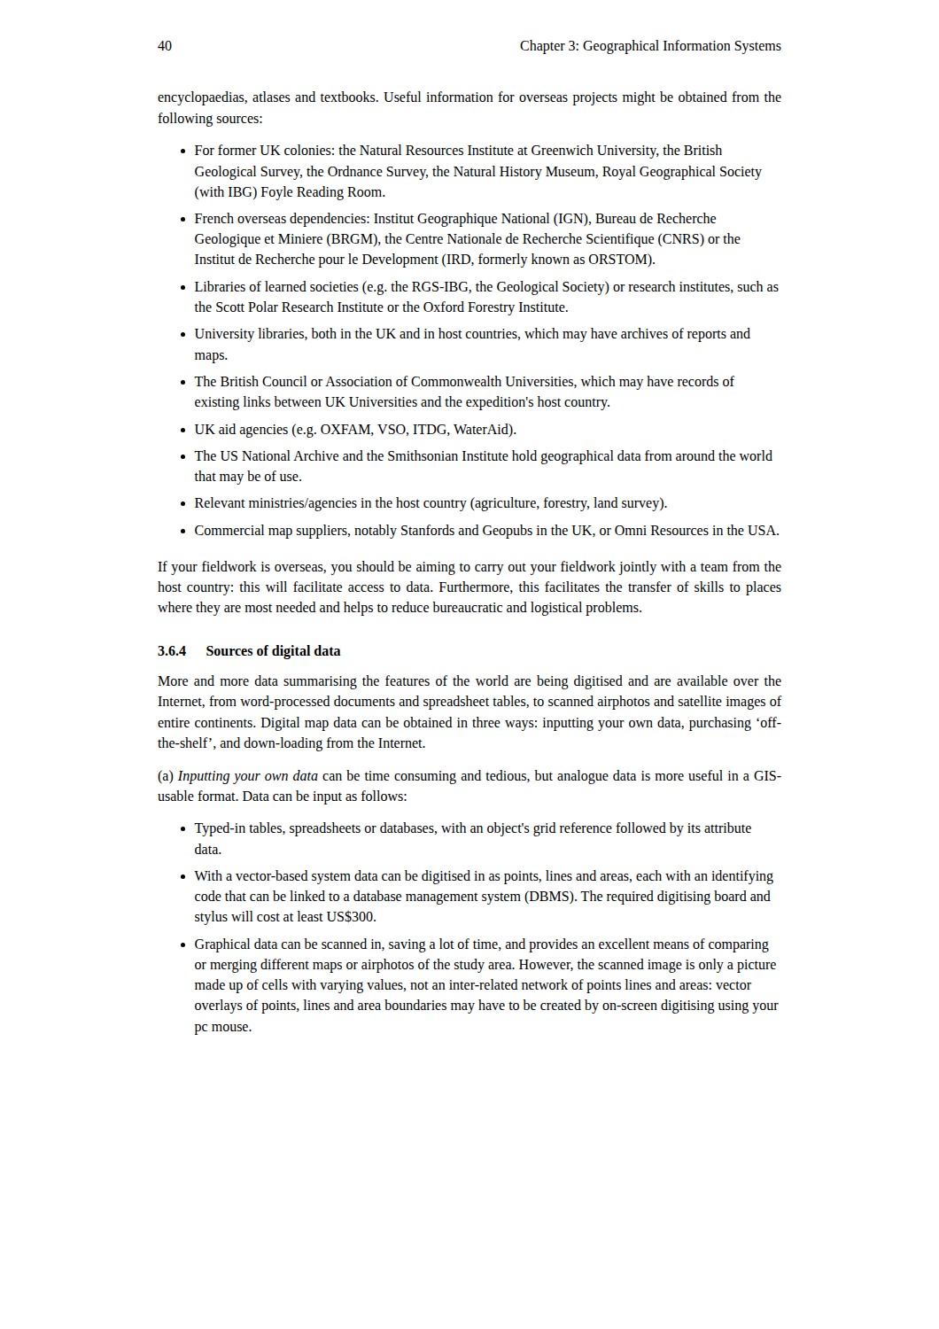40 Chapter 3: Geographical Information Systems
encyclopaedias, atlases and textbooks. Useful information for overseas projects might be obtained from the following sources:
For former UK colonies: the Natural Resources Institute at Greenwich University, the British Geological Survey, the Ordnance Survey, the Natural History Museum, Royal Geographical Society (with IBG) Foyle Reading Room.
French overseas dependencies: Institut Geographique National (IGN), Bureau de Recherche Geologique et Miniere (BRGM), the Centre Nationale de Recherche Scientifique (CNRS) or the Institut de Recherche pour le Development (IRD, formerly known as ORSTOM).
Libraries of learned societies (e.g. the RGS-IBG, the Geological Society) or research institutes, such as the Scott Polar Research Institute or the Oxford Forestry Institute.
University libraries, both in the UK and in host countries, which may have archives of reports and maps.
The British Council or Association of Commonwealth Universities, which may have records of existing links between UK Universities and the expedition's host country.
UK aid agencies (e.g. OXFAM, VSO, ITDG, WaterAid).
The US National Archive and the Smithsonian Institute hold geographical data from around the world that may be of use.
Relevant ministries/agencies in the host country (agriculture, forestry, land survey).
Commercial map suppliers, notably Stanfords and Geopubs in the UK, or Omni Resources in the USA.
If your fieldwork is overseas, you should be aiming to carry out your fieldwork jointly with a team from the host country: this will facilitate access to data. Furthermore, this facilitates the transfer of skills to places where they are most needed and helps to reduce bureaucratic and logistical problems.
3.6.4 Sources of digital data
More and more data summarising the features of the world are being digitised and are available over the Internet, from word-processed documents and spreadsheet tables, to scanned airphotos and satellite images of entire continents. Digital map data can be obtained in three ways: inputting your own data, purchasing ‘off-the-shelf’, and down-loading from the Internet.
(a) Inputting your own data can be time consuming and tedious, but analogue data is more useful in a GIS-usable format. Data can be input as follows:
Typed-in tables, spreadsheets or databases, with an object's grid reference followed by its attribute data.
With a vector-based system data can be digitised in as points, lines and areas, each with an identifying code that can be linked to a database management system (DBMS). The required digitising board and stylus will cost at least US$300.
Graphical data can be scanned in, saving a lot of time, and provides an excellent means of comparing or merging different maps or airphotos of the study area. However, the scanned image is only a picture made up of cells with varying values, not an inter-related network of points lines and areas: vector overlays of points, lines and area boundaries may have to be created by on-screen digitising using your pc mouse.